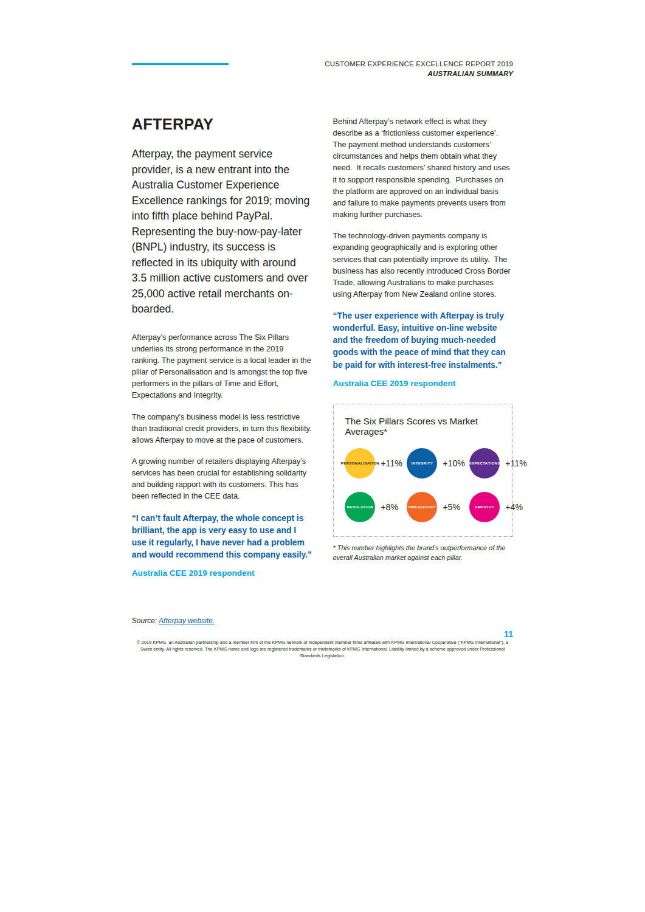Customer Experience Excellence Report 2019
Australian Summary
AFTERPAY
Afterpay, the payment service provider, is a new entrant into the Australia Customer Experience Excellence rankings for 2019; moving into fifth place behind PayPal. Representing the buy-now-pay-later (BNPL) industry, its success is reflected in its ubiquity with around 3.5 million active customers and over 25,000 active retail merchants on- boarded.
Afterpay’s performance across The Six Pillars underlies its strong performance in the 2019 ranking. The payment service is a local leader in the pillar of Personalisation and is amongst the top five performers in the pillars of Time and Effort, Expectations and Integrity.
The company’s business model is less restrictive than traditional credit providers, in turn this flexibility. allows Afterpay to move at the pace of customers.
A growing number of retailers displaying Afterpay’s services has been crucial for establishing solidarity and building rapport with its customers. This has been reflected in the CEE data.
“I can’t fault Afterpay, the whole concept is brilliant, the app is very easy to use and I use it regularly, I have never had a problem and would recommend this company easily.”
Australia CEE 2019 respondent
Behind Afterpay’s network effect is what they describe as a ‘frictionless customer experience’. The payment method understands customers’ circumstances and helps them obtain what they need. It recalls customers’ shared history and uses it to support responsible spending. Purchases on the platform are approved on an individual basis and failure to make payments prevents users from making further purchases.
The technology-driven payments company is expanding geographically and is exploring other services that can potentially improve its utility. The business has also recently introduced Cross Border Trade, allowing Australians to make purchases using Afterpay from New Zealand online stores.
“The user experience with Afterpay is truly wonderful. Easy, intuitive on-line website and the freedom of buying much-needed goods with the peace of mind that they can be paid for with interest-free instalments.”
Australia CEE 2019 respondent
The Six Pillars Scores vs Market Averages*
PER SON ALI SATION
+11%
INTE GRI TY
+10%
EXPEC TA TIONS
+11%
RESO LU TION
+8%
TIME&EFFORT
+5%
EMP ATHY
+4%
* This number highlights the brand’s outperformance of the overall Australian market against each pillar.
Source: Afterpay website.
11
© 2019 KPMG, an Australian partnership and a member firm of the KPMG network of independent member firms affiliated with KPMG International Cooperative (“KPMG International”), a Swiss entity. All rights reserved. The KPMG name and logo are registered trademarks or trademarks of KPMG International. Liability limited by a scheme approved under Professional Standards Legislation.